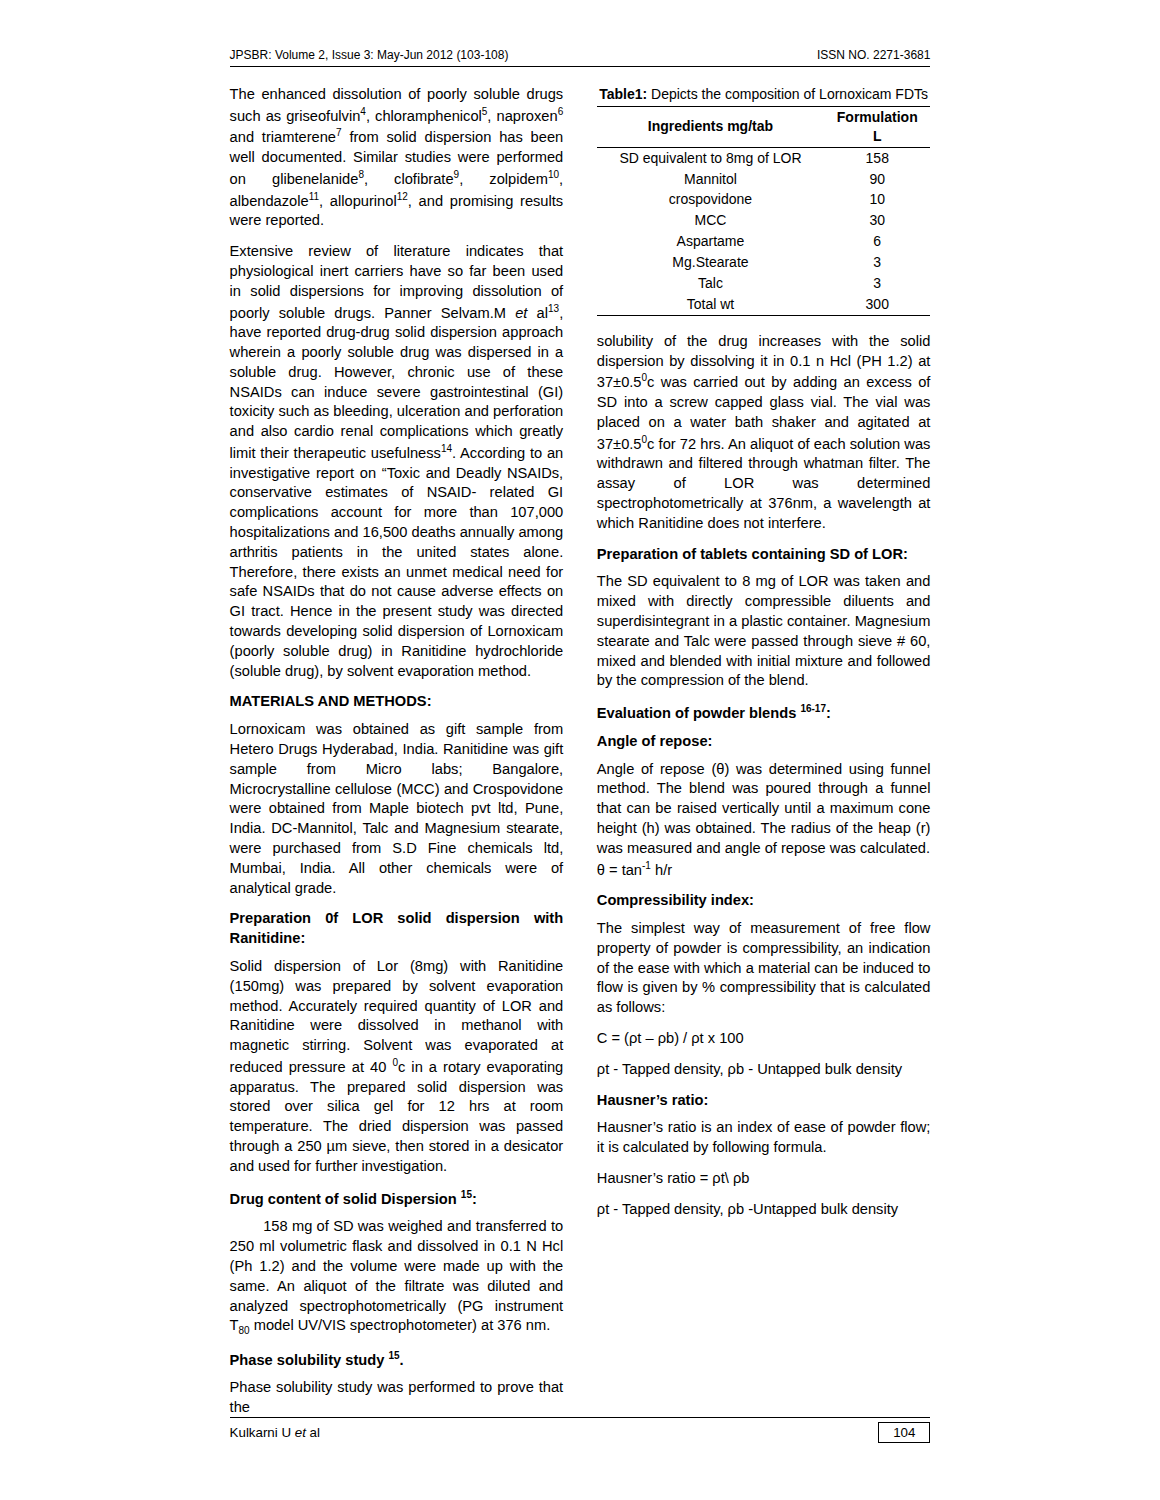JPSBR: Volume 2, Issue 3: May-Jun 2012 (103-108)
ISSN NO. 2271-3681
The enhanced dissolution of poorly soluble drugs such as griseofulvin4, chloramphenicol5, naproxen6 and triamterene7 from solid dispersion has been well documented. Similar studies were performed on glibenelanide8, clofibrate9, zolpidem10, albendazole11, allopurinol12, and promising results were reported.
Extensive review of literature indicates that physiological inert carriers have so far been used in solid dispersions for improving dissolution of poorly soluble drugs. Panner Selvam.M et al13, have reported drug-drug solid dispersion approach wherein a poorly soluble drug was dispersed in a soluble drug. However, chronic use of these NSAIDs can induce severe gastrointestinal (GI) toxicity such as bleeding, ulceration and perforation and also cardio renal complications which greatly limit their therapeutic usefulness14. According to an investigative report on “Toxic and Deadly NSAIDs, conservative estimates of NSAID- related GI complications account for more than 107,000 hospitalizations and 16,500 deaths annually among arthritis patients in the united states alone. Therefore, there exists an unmet medical need for safe NSAIDs that do not cause adverse effects on GI tract. Hence in the present study was directed towards developing solid dispersion of Lornoxicam (poorly soluble drug) in Ranitidine hydrochloride (soluble drug), by solvent evaporation method.
MATERIALS AND METHODS:
Lornoxicam was obtained as gift sample from Hetero Drugs Hyderabad, India. Ranitidine was gift sample from Micro labs; Bangalore, Microcrystalline cellulose (MCC) and Crospovidone were obtained from Maple biotech pvt ltd, Pune, India. DC-Mannitol, Talc and Magnesium stearate, were purchased from S.D Fine chemicals ltd, Mumbai, India. All other chemicals were of analytical grade.
Preparation 0f LOR solid dispersion with Ranitidine:
Solid dispersion of Lor (8mg) with Ranitidine (150mg) was prepared by solvent evaporation method. Accurately required quantity of LOR and Ranitidine were dissolved in methanol with magnetic stirring. Solvent was evaporated at reduced pressure at 40 0c in a rotary evaporating apparatus. The prepared solid dispersion was stored over silica gel for 12 hrs at room temperature. The dried dispersion was passed through a 250 µm sieve, then stored in a desicator and used for further investigation.
Drug content of solid Dispersion 15:
158 mg of SD was weighed and transferred to 250 ml volumetric flask and dissolved in 0.1 N Hcl (Ph 1.2) and the volume were made up with the same. An aliquot of the filtrate was diluted and analyzed spectrophotometrically (PG instrument T80 model UV/VIS spectrophotometer) at 376 nm.
Phase solubility study 15.
Phase solubility study was performed to prove that the
Table1: Depicts the composition of Lornoxicam FDTs
| Ingredients mg/tab | Formulation L |
| --- | --- |
| SD equivalent to 8mg of LOR | 158 |
| Mannitol | 90 |
| crospovidone | 10 |
| MCC | 30 |
| Aspartame | 6 |
| Mg.Stearate | 3 |
| Talc | 3 |
| Total wt | 300 |
solubility of the drug increases with the solid dispersion by dissolving it in 0.1 n Hcl (PH 1.2) at 37±0.50c was carried out by adding an excess of SD into a screw capped glass vial. The vial was placed on a water bath shaker and agitated at 37±0.50c for 72 hrs. An aliquot of each solution was withdrawn and filtered through whatman filter. The assay of LOR was determined spectrophotometrically at 376nm, a wavelength at which Ranitidine does not interfere.
Preparation of tablets containing SD of LOR:
The SD equivalent to 8 mg of LOR was taken and mixed with directly compressible diluents and superdisintegrant in a plastic container. Magnesium stearate and Talc were passed through sieve # 60, mixed and blended with initial mixture and followed by the compression of the blend.
Evaluation of powder blends 16-17:
Angle of repose:
Angle of repose (θ) was determined using funnel method. The blend was poured through a funnel that can be raised vertically until a maximum cone height (h) was obtained. The radius of the heap (r) was measured and angle of repose was calculated.
θ = tan-1 h/r
Compressibility index:
The simplest way of measurement of free flow property of powder is compressibility, an indication of the ease with which a material can be induced to flow is given by % compressibility that is calculated as follows:
C = (ρt – ρb) / ρt x 100
ρt - Tapped density, ρb - Untapped bulk density
Hausner’s ratio:
Hausner’s ratio is an index of ease of powder flow; it is calculated by following formula.
Hausner’s ratio = ρt\ ρb
ρt - Tapped density, ρb -Untapped bulk density
Kulkarni U et al
104